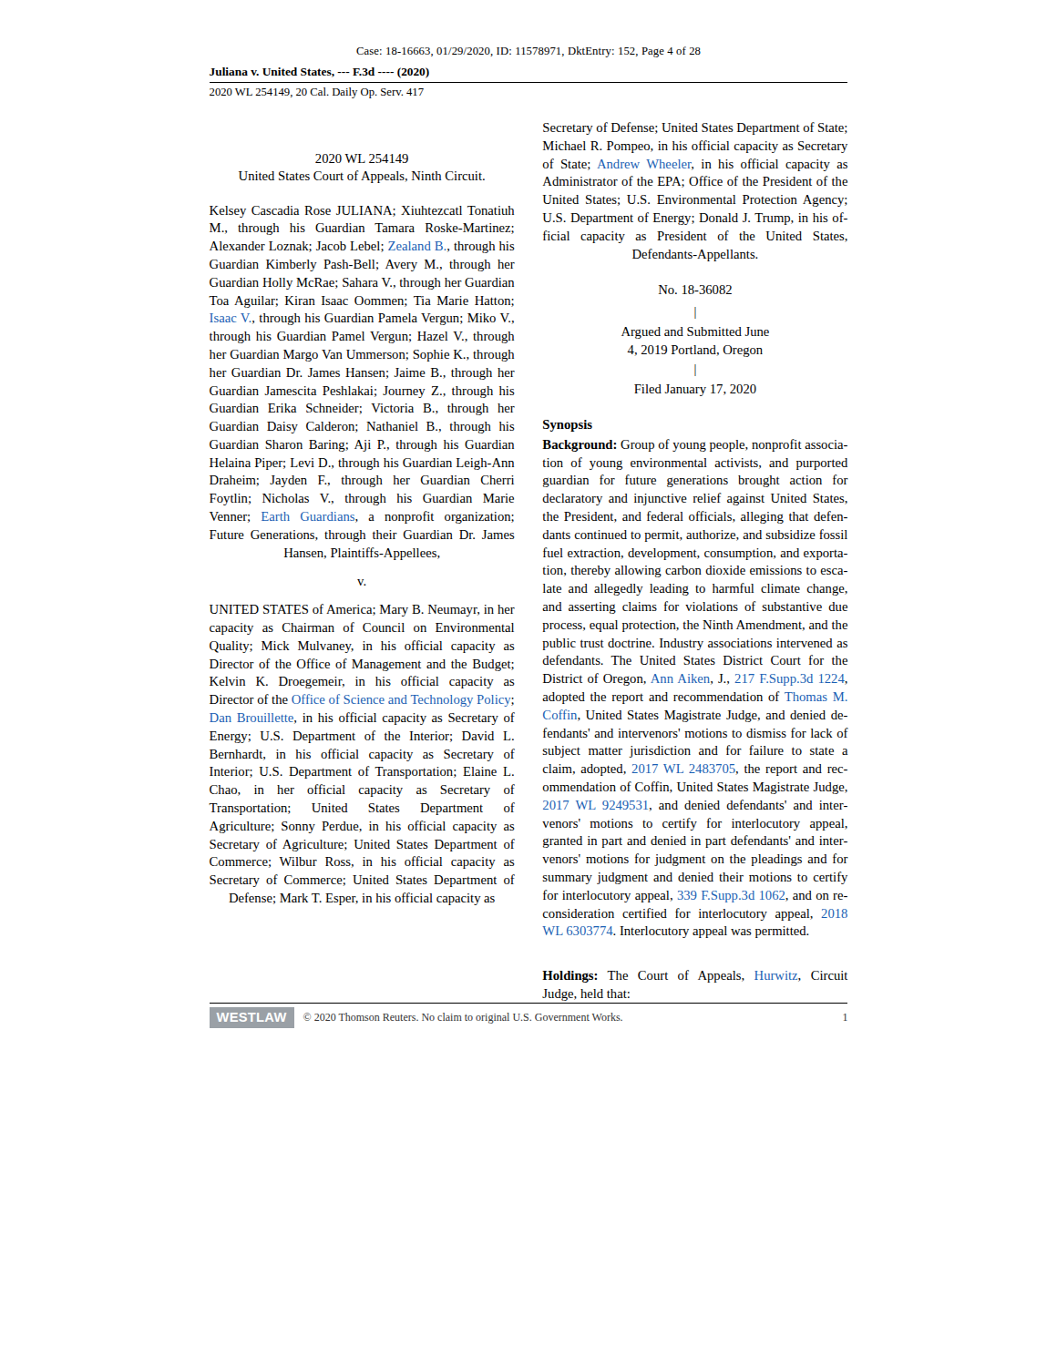Case: 18-16663, 01/29/2020, ID: 11578971, DktEntry: 152, Page 4 of 28
Juliana v. United States, --- F.3d ---- (2020)
2020 WL 254149, 20 Cal. Daily Op. Serv. 417
2020 WL 254149
United States Court of Appeals, Ninth Circuit.
Kelsey Cascadia Rose JULIANA; Xiuhtezcatl Tonatiuh M., through his Guardian Tamara Roske-Martinez; Alexander Loznak; Jacob Lebel; Zealand B., through his Guardian Kimberly Pash-Bell; Avery M., through her Guardian Holly McRae; Sahara V., through her Guardian Toa Aguilar; Kiran Isaac Oommen; Tia Marie Hatton; Isaac V., through his Guardian Pamela Vergun; Miko V., through his Guardian Pamel Vergun; Hazel V., through her Guardian Margo Van Ummerson; Sophie K., through her Guardian Dr. James Hansen; Jaime B., through her Guardian Jamescita Peshlakai; Journey Z., through his Guardian Erika Schneider; Victoria B., through her Guardian Daisy Calderon; Nathaniel B., through his Guardian Sharon Baring; Aji P., through his Guardian Helaina Piper; Levi D., through his Guardian Leigh-Ann Draheim; Jayden F., through her Guardian Cherri Foytlin; Nicholas V., through his Guardian Marie Venner; Earth Guardians, a nonprofit organization; Future Generations, through their Guardian Dr. James Hansen, Plaintiffs-Appellees,
v.
UNITED STATES of America; Mary B. Neumayr, in her capacity as Chairman of Council on Environmental Quality; Mick Mulvaney, in his official capacity as Director of the Office of Management and the Budget; Kelvin K. Droegemeir, in his official capacity as Director of the Office of Science and Technology Policy; Dan Brouillette, in his official capacity as Secretary of Energy; U.S. Department of the Interior; David L. Bernhardt, in his official capacity as Secretary of Interior; U.S. Department of Transportation; Elaine L. Chao, in her official capacity as Secretary of Transportation; United States Department of Agriculture; Sonny Perdue, in his official capacity as Secretary of Agriculture; United States Department of Commerce; Wilbur Ross, in his official capacity as Secretary of Commerce; United States Department of Defense; Mark T. Esper, in his official capacity as
Secretary of Defense; United States Department of State; Michael R. Pompeo, in his official capacity as Secretary of State; Andrew Wheeler, in his official capacity as Administrator of the EPA; Office of the President of the United States; U.S. Environmental Protection Agency; U.S. Department of Energy; Donald J. Trump, in his official capacity as President of the United States, Defendants-Appellants.
No. 18-36082
|
Argued and Submitted June
4, 2019 Portland, Oregon
|
Filed January 17, 2020
Synopsis
Background: Group of young people, nonprofit association of young environmental activists, and purported guardian for future generations brought action for declaratory and injunctive relief against United States, the President, and federal officials, alleging that defendants continued to permit, authorize, and subsidize fossil fuel extraction, development, consumption, and exportation, thereby allowing carbon dioxide emissions to escalate and allegedly leading to harmful climate change, and asserting claims for violations of substantive due process, equal protection, the Ninth Amendment, and the public trust doctrine. Industry associations intervened as defendants. The United States District Court for the District of Oregon, Ann Aiken, J., 217 F.Supp.3d 1224, adopted the report and recommendation of Thomas M. Coffin, United States Magistrate Judge, and denied defendants' and intervenors' motions to dismiss for lack of subject matter jurisdiction and for failure to state a claim, adopted, 2017 WL 2483705, the report and recommendation of Coffin, United States Magistrate Judge, 2017 WL 9249531, and denied defendants' and intervenors' motions to certify for interlocutory appeal, granted in part and denied in part defendants' and intervenors' motions for judgment on the pleadings and for summary judgment and denied their motions to certify for interlocutory appeal, 339 F.Supp.3d 1062, and on reconsideration certified for interlocutory appeal, 2018 WL 6303774. Interlocutory appeal was permitted.
Holdings: The Court of Appeals, Hurwitz, Circuit Judge, held that:
WESTLAW © 2020 Thomson Reuters. No claim to original U.S. Government Works. 1